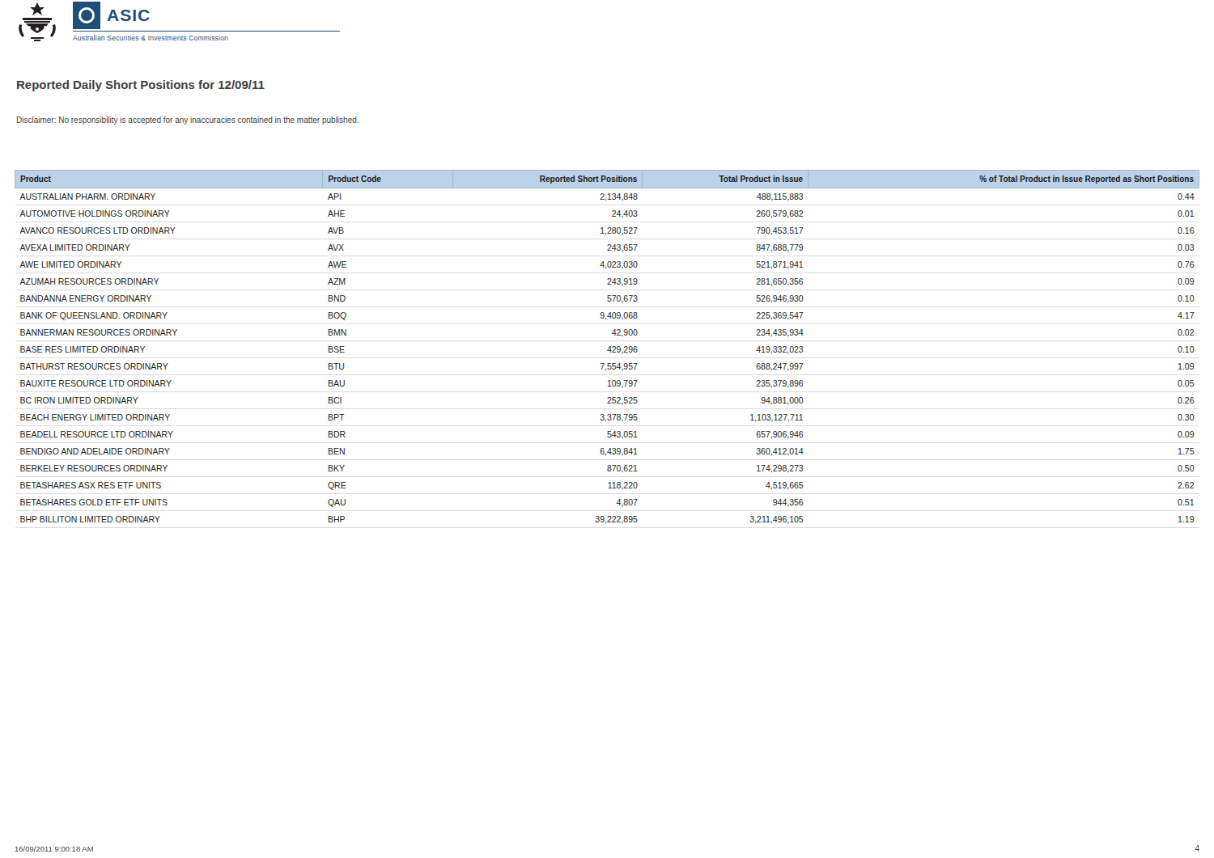ASIC
Australian Securities & Investments Commission
Reported Daily Short Positions for 12/09/11
Disclaimer: No responsibility is accepted for any inaccuracies contained in the matter published.
| Product | Product Code | Reported Short Positions | Total Product in Issue | % of Total Product in Issue Reported as Short Positions |
| --- | --- | --- | --- | --- |
| AUSTRALIAN PHARM. ORDINARY | API | 2,134,848 | 488,115,883 | 0.44 |
| AUTOMOTIVE HOLDINGS ORDINARY | AHE | 24,403 | 260,579,682 | 0.01 |
| AVANCO RESOURCES LTD ORDINARY | AVB | 1,280,527 | 790,453,517 | 0.16 |
| AVEXA LIMITED ORDINARY | AVX | 243,657 | 847,688,779 | 0.03 |
| AWE LIMITED ORDINARY | AWE | 4,023,030 | 521,871,941 | 0.76 |
| AZUMAH RESOURCES ORDINARY | AZM | 243,919 | 281,650,356 | 0.09 |
| BANDANNA ENERGY ORDINARY | BND | 570,673 | 526,946,930 | 0.10 |
| BANK OF QUEENSLAND. ORDINARY | BOQ | 9,409,068 | 225,369,547 | 4.17 |
| BANNERMAN RESOURCES ORDINARY | BMN | 42,900 | 234,435,934 | 0.02 |
| BASE RES LIMITED ORDINARY | BSE | 429,296 | 419,332,023 | 0.10 |
| BATHURST RESOURCES ORDINARY | BTU | 7,554,957 | 688,247,997 | 1.09 |
| BAUXITE RESOURCE LTD ORDINARY | BAU | 109,797 | 235,379,896 | 0.05 |
| BC IRON LIMITED ORDINARY | BCI | 252,525 | 94,881,000 | 0.26 |
| BEACH ENERGY LIMITED ORDINARY | BPT | 3,378,795 | 1,103,127,711 | 0.30 |
| BEADELL RESOURCE LTD ORDINARY | BDR | 543,051 | 657,906,946 | 0.09 |
| BENDIGO AND ADELAIDE ORDINARY | BEN | 6,439,841 | 360,412,014 | 1.75 |
| BERKELEY RESOURCES ORDINARY | BKY | 870,621 | 174,298,273 | 0.50 |
| BETASHARES ASX RES ETF UNITS | QRE | 118,220 | 4,519,665 | 2.62 |
| BETASHARES GOLD ETF ETF UNITS | QAU | 4,807 | 944,356 | 0.51 |
| BHP BILLITON LIMITED ORDINARY | BHP | 39,222,895 | 3,211,496,105 | 1.19 |
16/09/2011 9:00:18 AM 4